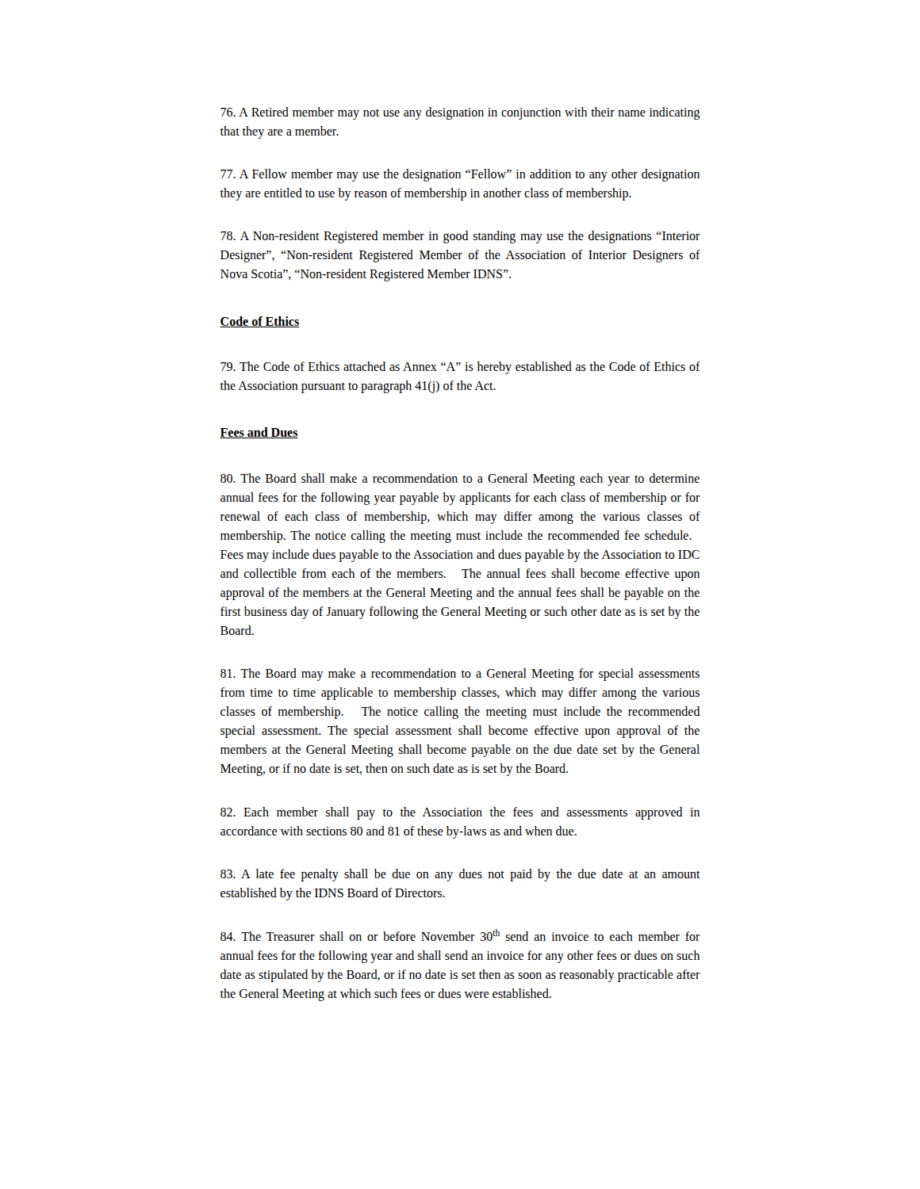76. A Retired member may not use any designation in conjunction with their name indicating that they are a member.
77. A Fellow member may use the designation “Fellow” in addition to any other designation they are entitled to use by reason of membership in another class of membership.
78. A Non-resident Registered member in good standing may use the designations “Interior Designer”, “Non-resident Registered Member of the Association of Interior Designers of Nova Scotia”, “Non-resident Registered Member IDNS”.
Code of Ethics
79. The Code of Ethics attached as Annex “A” is hereby established as the Code of Ethics of the Association pursuant to paragraph 41(j) of the Act.
Fees and Dues
80. The Board shall make a recommendation to a General Meeting each year to determine annual fees for the following year payable by applicants for each class of membership or for renewal of each class of membership, which may differ among the various classes of membership. The notice calling the meeting must include the recommended fee schedule. Fees may include dues payable to the Association and dues payable by the Association to IDC and collectible from each of the members. The annual fees shall become effective upon approval of the members at the General Meeting and the annual fees shall be payable on the first business day of January following the General Meeting or such other date as is set by the Board.
81. The Board may make a recommendation to a General Meeting for special assessments from time to time applicable to membership classes, which may differ among the various classes of membership. The notice calling the meeting must include the recommended special assessment. The special assessment shall become effective upon approval of the members at the General Meeting shall become payable on the due date set by the General Meeting, or if no date is set, then on such date as is set by the Board.
82. Each member shall pay to the Association the fees and assessments approved in accordance with sections 80 and 81 of these by-laws as and when due.
83. A late fee penalty shall be due on any dues not paid by the due date at an amount established by the IDNS Board of Directors.
84. The Treasurer shall on or before November 30th send an invoice to each member for annual fees for the following year and shall send an invoice for any other fees or dues on such date as stipulated by the Board, or if no date is set then as soon as reasonably practicable after the General Meeting at which such fees or dues were established.